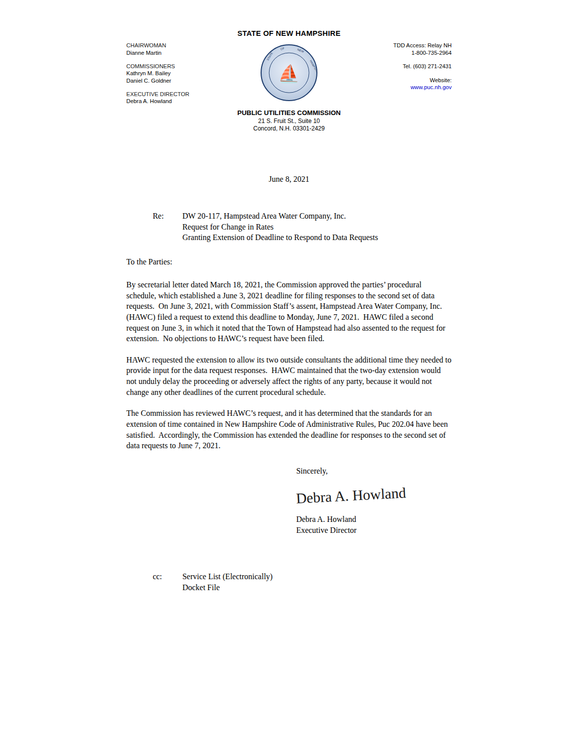STATE OF NEW HAMPSHIRE
CHAIRWOMAN
Dianne Martin
COMMISSIONERS
Kathryn M. Bailey
Daniel C. Goldner
EXECUTIVE DIRECTOR
Debra A. Howland
TDD Access: Relay NH
1-800-735-2964
Tel. (603) 271-2431
Website:
www.puc.nh.gov
STATE OF NEW HAMPSHIRE
⛵
PUBLIC UTILITIES COMMISSION
21 S. Fruit St., Suite 10
Concord, N.H. 03301-2429
June 8, 2021
| Re: | DW 20-117, Hampstead Area Water Company, Inc. Request for Change in Rates Granting Extension of Deadline to Respond to Data Requests |
To the Parties:
By secretarial letter dated March 18, 2021, the Commission approved the parties’ procedural schedule, which established a June 3, 2021 deadline for filing responses to the second set of data requests. On June 3, 2021, with Commission Staff’s assent, Hampstead Area Water Company, Inc. (HAWC) filed a request to extend this deadline to Monday, June 7, 2021. HAWC filed a second request on June 3, in which it noted that the Town of Hampstead had also assented to the request for extension. No objections to HAWC’s request have been filed.
HAWC requested the extension to allow its two outside consultants the additional time they needed to provide input for the data request responses. HAWC maintained that the two-day extension would not unduly delay the proceeding or adversely affect the rights of any party, because it would not change any other deadlines of the current procedural schedule.
The Commission has reviewed HAWC’s request, and it has determined that the standards for an extension of time contained in New Hampshire Code of Administrative Rules, Puc 202.04 have been satisfied. Accordingly, the Commission has extended the deadline for responses to the second set of data requests to June 7, 2021.
Sincerely,
Debra A. Howland
Debra A. Howland
Executive Director
| cc: | Service List (Electronically) Docket File |